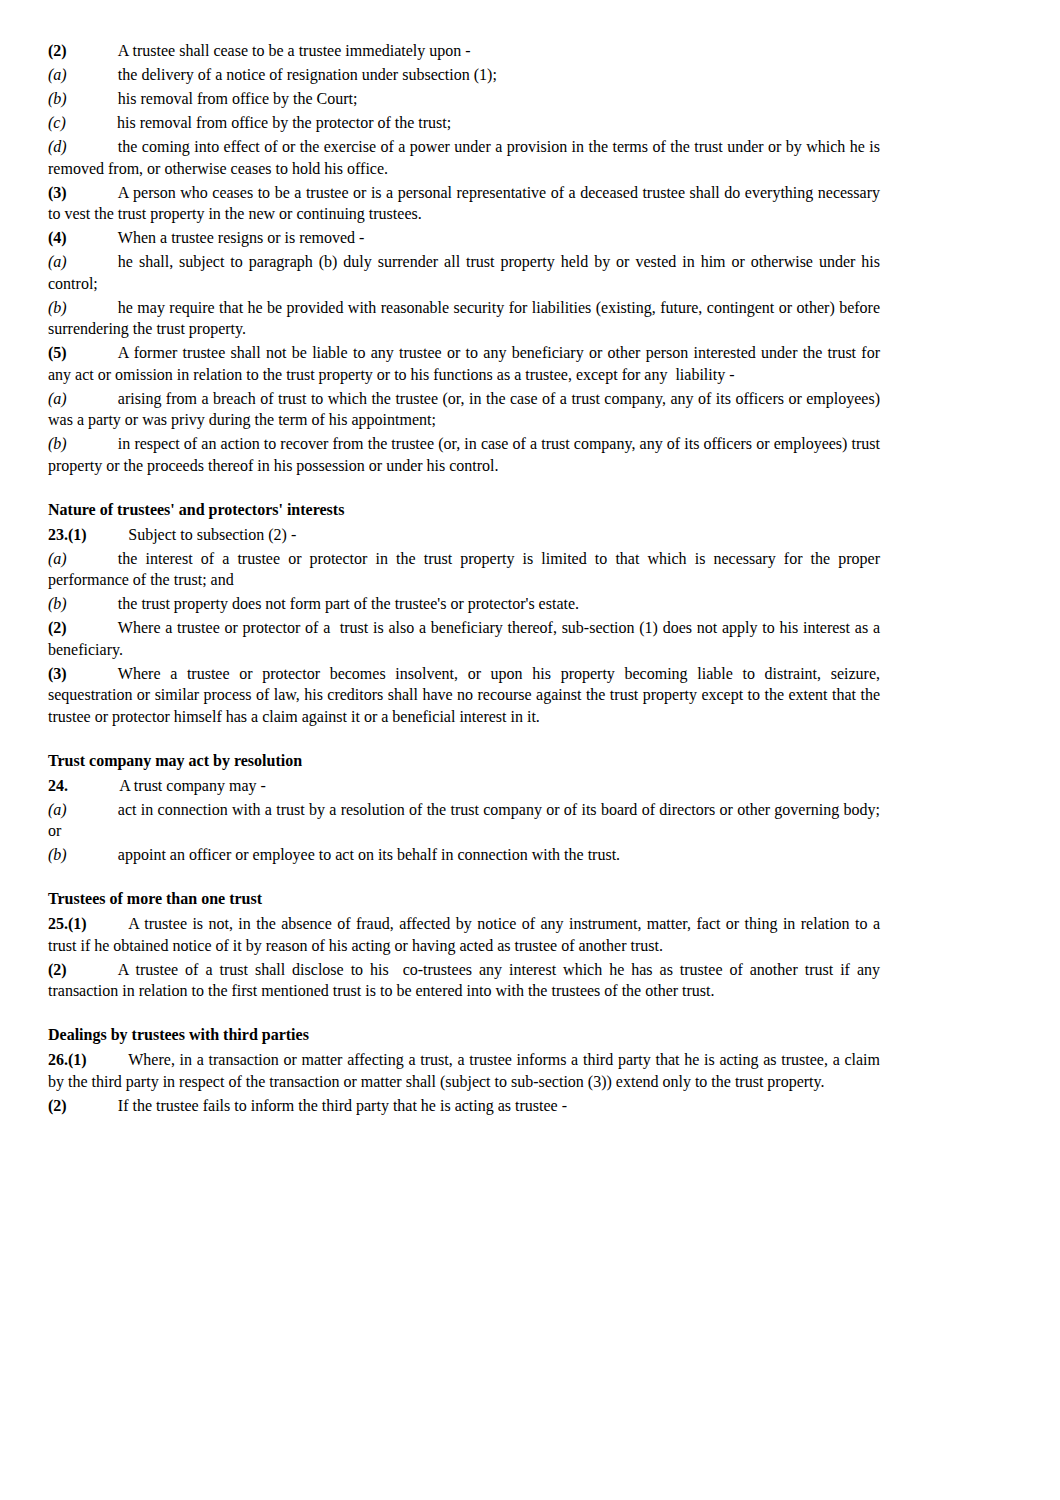(2) A trustee shall cease to be a trustee immediately upon -
(a) the delivery of a notice of resignation under subsection (1);
(b) his removal from office by the Court;
(c) his removal from office by the protector of the trust;
(d) the coming into effect of or the exercise of a power under a provision in the terms of the trust under or by which he is removed from, or otherwise ceases to hold his office.
(3) A person who ceases to be a trustee or is a personal representative of a deceased trustee shall do everything necessary to vest the trust property in the new or continuing trustees.
(4) When a trustee resigns or is removed -
(a) he shall, subject to paragraph (b) duly surrender all trust property held by or vested in him or otherwise under his control;
(b) he may require that he be provided with reasonable security for liabilities (existing, future, contingent or other) before surrendering the trust property.
(5) A former trustee shall not be liable to any trustee or to any beneficiary or other person interested under the trust for any act or omission in relation to the trust property or to his functions as a trustee, except for any liability -
(a) arising from a breach of trust to which the trustee (or, in the case of a trust company, any of its officers or employees) was a party or was privy during the term of his appointment;
(b) in respect of an action to recover from the trustee (or, in case of a trust company, any of its officers or employees) trust property or the proceeds thereof in his possession or under his control.
Nature of trustees' and protectors' interests
23.(1) Subject to subsection (2) -
(a) the interest of a trustee or protector in the trust property is limited to that which is necessary for the proper performance of the trust; and
(b) the trust property does not form part of the trustee's or protector's estate.
(2) Where a trustee or protector of a trust is also a beneficiary thereof, sub-section (1) does not apply to his interest as a beneficiary.
(3) Where a trustee or protector becomes insolvent, or upon his property becoming liable to distraint, seizure, sequestration or similar process of law, his creditors shall have no recourse against the trust property except to the extent that the trustee or protector himself has a claim against it or a beneficial interest in it.
Trust company may act by resolution
24. A trust company may -
(a) act in connection with a trust by a resolution of the trust company or of its board of directors or other governing body; or
(b) appoint an officer or employee to act on its behalf in connection with the trust.
Trustees of more than one trust
25.(1) A trustee is not, in the absence of fraud, affected by notice of any instrument, matter, fact or thing in relation to a trust if he obtained notice of it by reason of his acting or having acted as trustee of another trust.
(2) A trustee of a trust shall disclose to his co-trustees any interest which he has as trustee of another trust if any transaction in relation to the first mentioned trust is to be entered into with the trustees of the other trust.
Dealings by trustees with third parties
26.(1) Where, in a transaction or matter affecting a trust, a trustee informs a third party that he is acting as trustee, a claim by the third party in respect of the transaction or matter shall (subject to sub-section (3)) extend only to the trust property.
(2) If the trustee fails to inform the third party that he is acting as trustee -